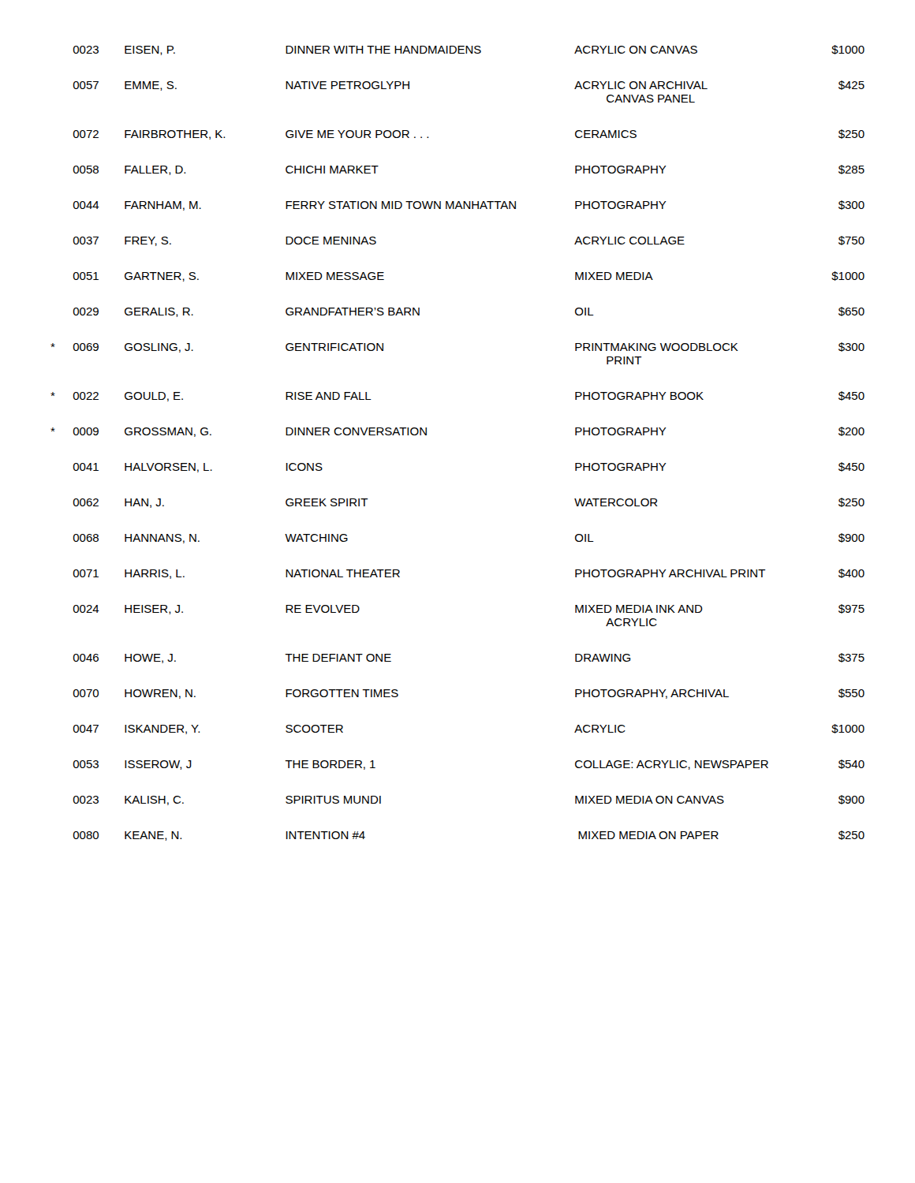| | 0023 | EISEN, P. | DINNER WITH THE HANDMAIDENS | ACRYLIC ON CANVAS | $1000 |
| | 0057 | EMME, S. | NATIVE PETROGLYPH | ACRYLIC ON ARCHIVAL CANVAS PANEL | $425 |
| | 0072 | FAIRBROTHER, K. | GIVE ME YOUR POOR . . . | CERAMICS | $250 |
| | 0058 | FALLER, D. | CHICHI MARKET | PHOTOGRAPHY | $285 |
| | 0044 | FARNHAM, M. | FERRY STATION MID TOWN MANHATTAN | PHOTOGRAPHY | $300 |
| | 0037 | FREY, S. | DOCE MENINAS | ACRYLIC COLLAGE | $750 |
| | 0051 | GARTNER, S. | MIXED MESSAGE | MIXED MEDIA | $1000 |
| | 0029 | GERALIS, R. | GRANDFATHER’S BARN | OIL | $650 |
| * | 0069 | GOSLING, J. | GENTRIFICATION | PRINTMAKING WOODBLOCK PRINT | $300 |
| * | 0022 | GOULD, E. | RISE AND FALL | PHOTOGRAPHY BOOK | $450 |
| * | 0009 | GROSSMAN, G. | DINNER CONVERSATION | PHOTOGRAPHY | $200 |
| | 0041 | HALVORSEN, L. | ICONS | PHOTOGRAPHY | $450 |
| | 0062 | HAN, J. | GREEK SPIRIT | WATERCOLOR | $250 |
| | 0068 | HANNANS, N. | WATCHING | OIL | $900 |
| | 0071 | HARRIS, L. | NATIONAL THEATER | PHOTOGRAPHY ARCHIVAL PRINT | $400 |
| | 0024 | HEISER, J. | RE EVOLVED | MIXED MEDIA INK AND ACRYLIC | $975 |
| | 0046 | HOWE, J. | THE DEFIANT ONE | DRAWING | $375 |
| | 0070 | HOWREN, N. | FORGOTTEN TIMES | PHOTOGRAPHY, ARCHIVAL | $550 |
| | 0047 | ISKANDER, Y. | SCOOTER | ACRYLIC | $1000 |
| | 0053 | ISSEROW, J | THE BORDER, 1 | COLLAGE: ACRYLIC, NEWSPAPER | $540 |
| | 0023 | KALISH, C. | SPIRITUS MUNDI | MIXED MEDIA ON CANVAS | $900 |
| | 0080 | KEANE, N. | INTENTION #4 | MIXED MEDIA ON PAPER | $250 |